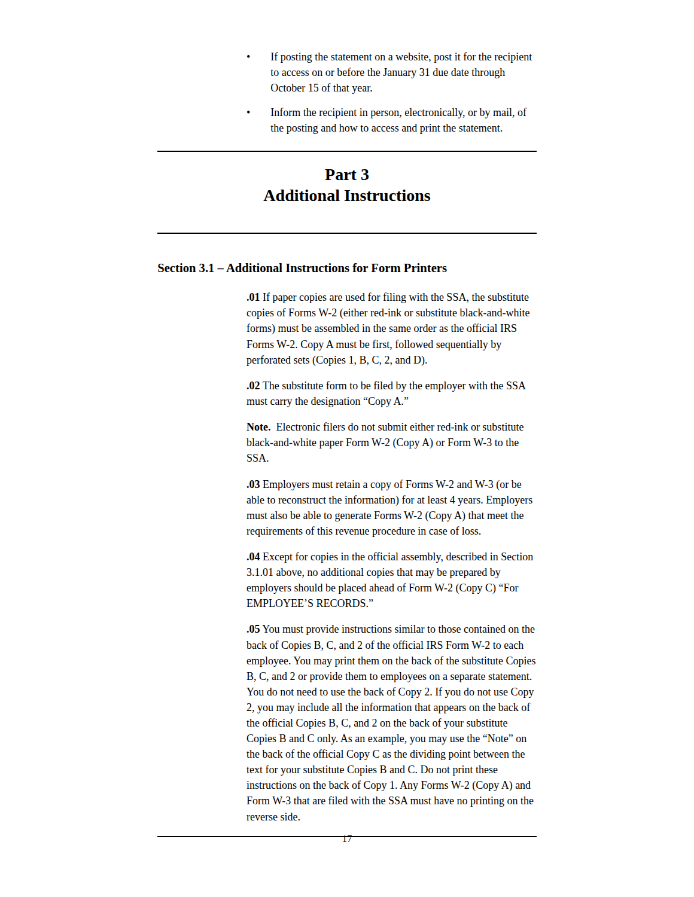If posting the statement on a website, post it for the recipient to access on or before the January 31 due date through October 15 of that year.
Inform the recipient in person, electronically, or by mail, of the posting and how to access and print the statement.
Part 3
Additional Instructions
Section 3.1 – Additional Instructions for Form Printers
.01 If paper copies are used for filing with the SSA, the substitute copies of Forms W-2 (either red-ink or substitute black-and-white forms) must be assembled in the same order as the official IRS Forms W-2. Copy A must be first, followed sequentially by perforated sets (Copies 1, B, C, 2, and D).
.02 The substitute form to be filed by the employer with the SSA must carry the designation “Copy A.”
Note. Electronic filers do not submit either red-ink or substitute black-and-white paper Form W-2 (Copy A) or Form W-3 to the SSA.
.03 Employers must retain a copy of Forms W-2 and W-3 (or be able to reconstruct the information) for at least 4 years. Employers must also be able to generate Forms W-2 (Copy A) that meet the requirements of this revenue procedure in case of loss.
.04 Except for copies in the official assembly, described in Section 3.1.01 above, no additional copies that may be prepared by employers should be placed ahead of Form W-2 (Copy C) “For EMPLOYEE’S RECORDS.”
.05 You must provide instructions similar to those contained on the back of Copies B, C, and 2 of the official IRS Form W-2 to each employee. You may print them on the back of the substitute Copies B, C, and 2 or provide them to employees on a separate statement. You do not need to use the back of Copy 2. If you do not use Copy 2, you may include all the information that appears on the back of the official Copies B, C, and 2 on the back of your substitute Copies B and C only. As an example, you may use the “Note” on the back of the official Copy C as the dividing point between the text for your substitute Copies B and C. Do not print these instructions on the back of Copy 1. Any Forms W-2 (Copy A) and Form W-3 that are filed with the SSA must have no printing on the reverse side.
17